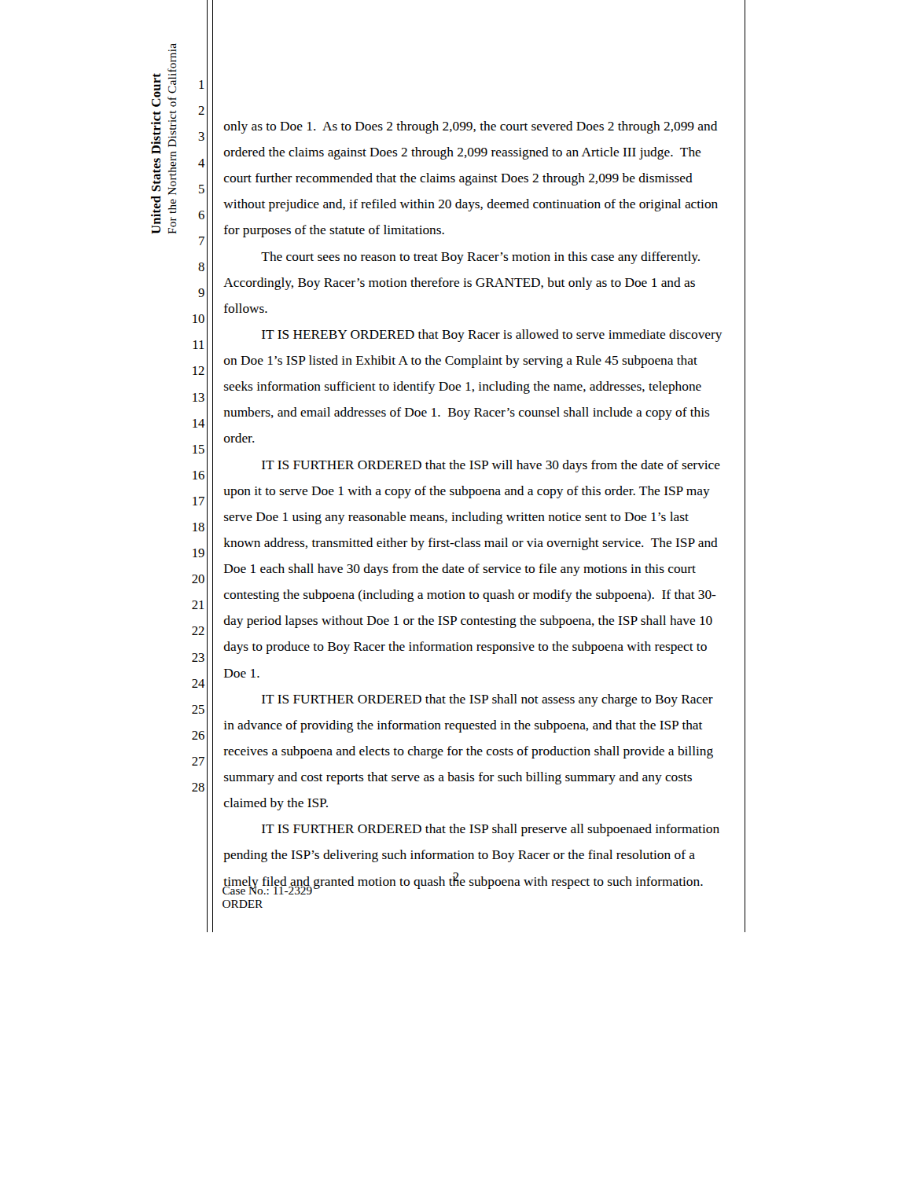United States District Court
For the Northern District of California
1
2
3
4
5
6
7
8
9
10
11
12
13
14
15
16
17
18
19
20
21
22
23
24
25
26
27
28
only as to Doe 1. As to Does 2 through 2,099, the court severed Does 2 through 2,099 and ordered the claims against Does 2 through 2,099 reassigned to an Article III judge. The court further recommended that the claims against Does 2 through 2,099 be dismissed without prejudice and, if refiled within 20 days, deemed continuation of the original action for purposes of the statute of limitations.
The court sees no reason to treat Boy Racer’s motion in this case any differently. Accordingly, Boy Racer’s motion therefore is GRANTED, but only as to Doe 1 and as follows.
IT IS HEREBY ORDERED that Boy Racer is allowed to serve immediate discovery on Doe 1’s ISP listed in Exhibit A to the Complaint by serving a Rule 45 subpoena that seeks information sufficient to identify Doe 1, including the name, addresses, telephone numbers, and email addresses of Doe 1. Boy Racer’s counsel shall include a copy of this order.
IT IS FURTHER ORDERED that the ISP will have 30 days from the date of service upon it to serve Doe 1 with a copy of the subpoena and a copy of this order. The ISP may serve Doe 1 using any reasonable means, including written notice sent to Doe 1’s last known address, transmitted either by first-class mail or via overnight service. The ISP and Doe 1 each shall have 30 days from the date of service to file any motions in this court contesting the subpoena (including a motion to quash or modify the subpoena). If that 30-day period lapses without Doe 1 or the ISP contesting the subpoena, the ISP shall have 10 days to produce to Boy Racer the information responsive to the subpoena with respect to Doe 1.
IT IS FURTHER ORDERED that the ISP shall not assess any charge to Boy Racer in advance of providing the information requested in the subpoena, and that the ISP that receives a subpoena and elects to charge for the costs of production shall provide a billing summary and cost reports that serve as a basis for such billing summary and any costs claimed by the ISP.
IT IS FURTHER ORDERED that the ISP shall preserve all subpoenaed information pending the ISP’s delivering such information to Boy Racer or the final resolution of a timely filed and granted motion to quash the subpoena with respect to such information.
2
Case No.: 11-2329
ORDER